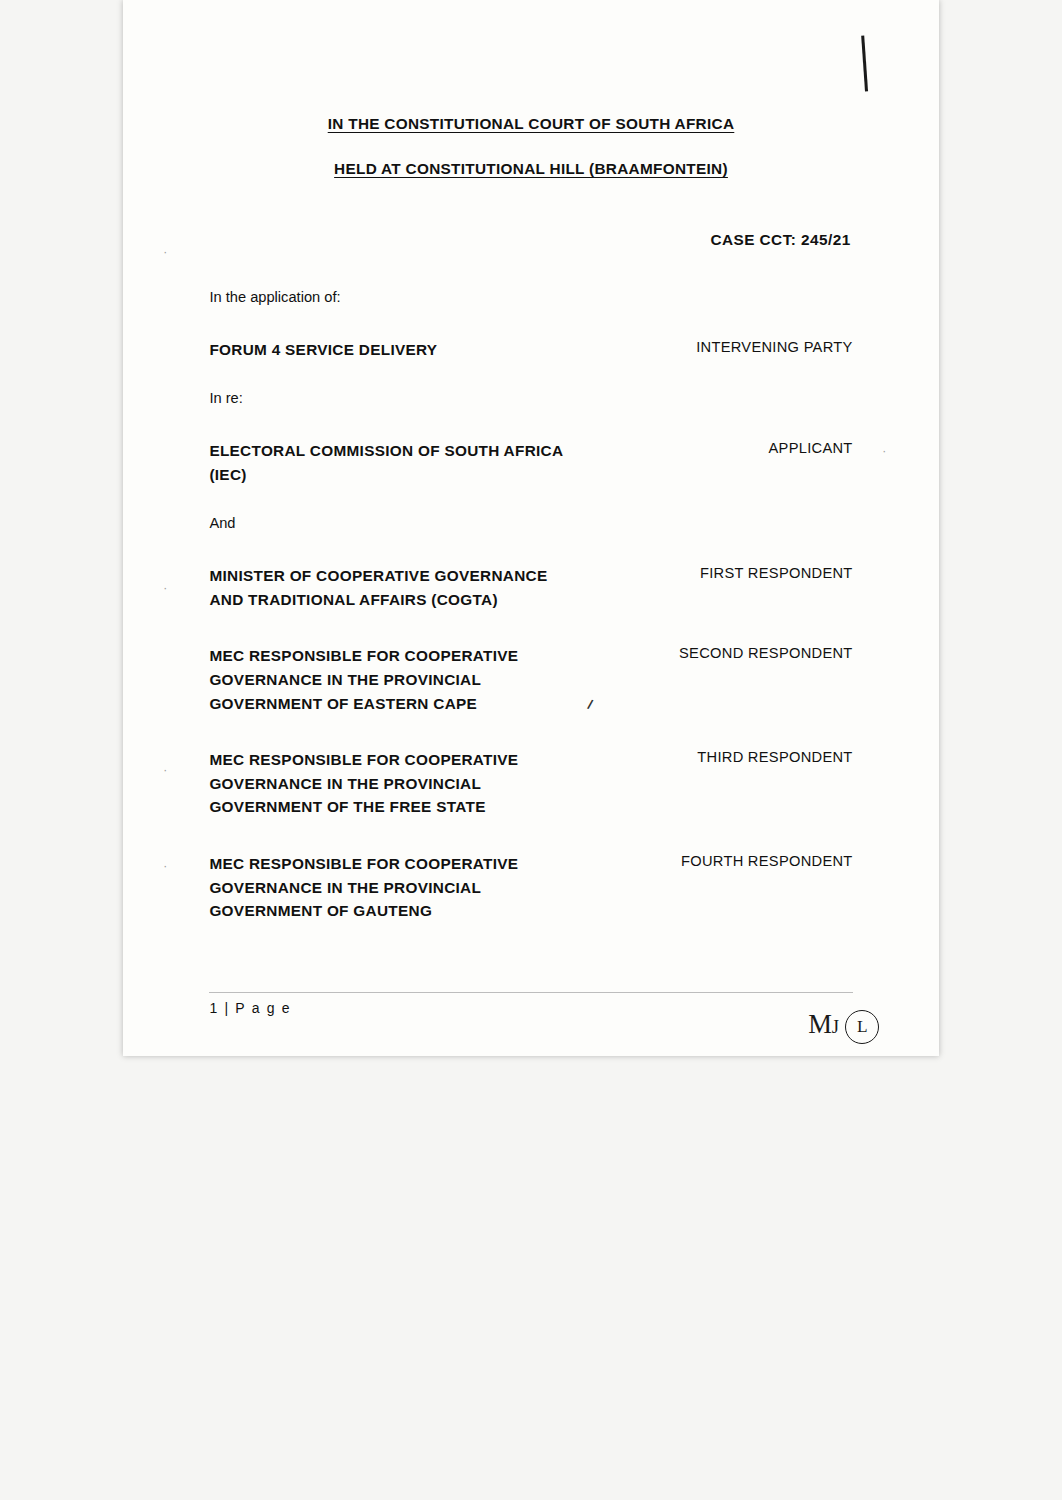|
· · · · ·
IN THE CONSTITUTIONAL COURT OF SOUTH AFRICA
HELD AT CONSTITUTIONAL HILL (BRAAMFONTEIN)
CASE CCT: 245/21
In the application of:
FORUM 4 SERVICE DELIVERY
INTERVENING PARTY
In re:
ELECTORAL COMMISSION OF SOUTH AFRICA (IEC)
APPLICANT
And
MINISTER OF COOPERATIVE GOVERNANCE
AND TRADITIONAL AFFAIRS (COGTA)
FIRST RESPONDENT
MEC RESPONSIBLE FOR COOPERATIVE
GOVERNANCE IN THE PROVINCIAL
GOVERNMENT OF EASTERN CAPE/
SECOND RESPONDENT
MEC RESPONSIBLE FOR COOPERATIVE
GOVERNANCE IN THE PROVINCIAL
GOVERNMENT OF THE FREE STATE
THIRD RESPONDENT
MEC RESPONSIBLE FOR COOPERATIVE
GOVERNANCE IN THE PROVINCIAL
GOVERNMENT OF GAUTENG
FOURTH RESPONDENT
1 | P a g e
MJL